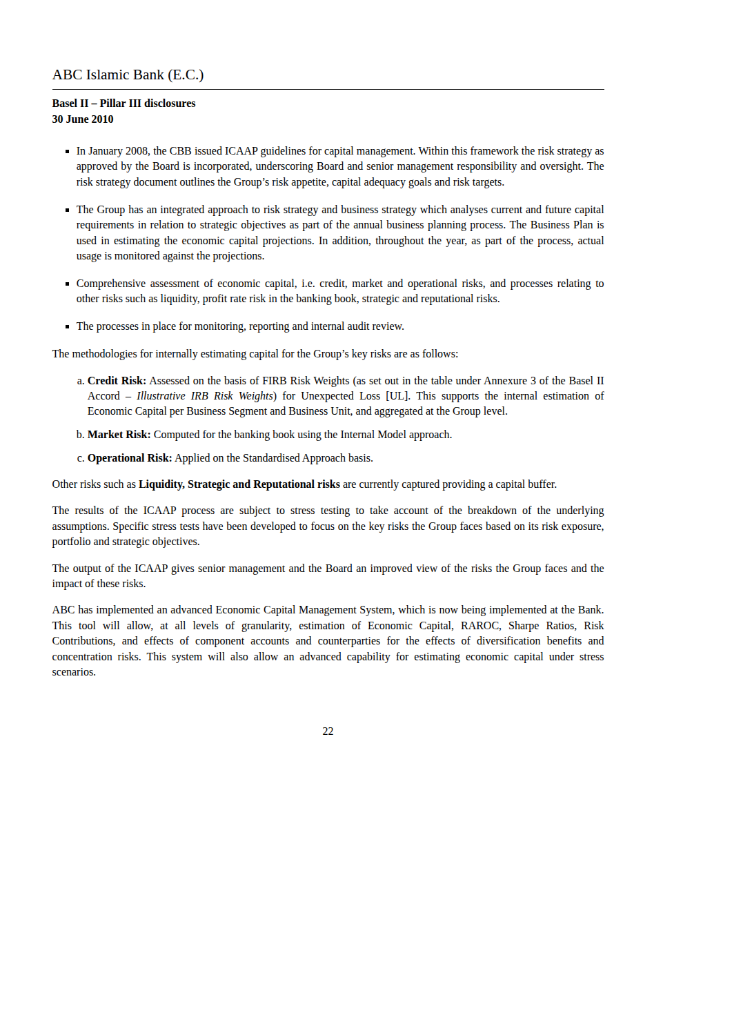ABC Islamic Bank (E.C.)
Basel II – Pillar III disclosures
30 June 2010
In January 2008, the CBB issued ICAAP guidelines for capital management. Within this framework the risk strategy as approved by the Board is incorporated, underscoring Board and senior management responsibility and oversight. The risk strategy document outlines the Group’s risk appetite, capital adequacy goals and risk targets.
The Group has an integrated approach to risk strategy and business strategy which analyses current and future capital requirements in relation to strategic objectives as part of the annual business planning process. The Business Plan is used in estimating the economic capital projections. In addition, throughout the year, as part of the process, actual usage is monitored against the projections.
Comprehensive assessment of economic capital, i.e. credit, market and operational risks, and processes relating to other risks such as liquidity, profit rate risk in the banking book, strategic and reputational risks.
The processes in place for monitoring, reporting and internal audit review.
The methodologies for internally estimating capital for the Group’s key risks are as follows:
Credit Risk: Assessed on the basis of FIRB Risk Weights (as set out in the table under Annexure 3 of the Basel II Accord – Illustrative IRB Risk Weights) for Unexpected Loss [UL]. This supports the internal estimation of Economic Capital per Business Segment and Business Unit, and aggregated at the Group level.
Market Risk: Computed for the banking book using the Internal Model approach.
Operational Risk: Applied on the Standardised Approach basis.
Other risks such as Liquidity, Strategic and Reputational risks are currently captured providing a capital buffer.
The results of the ICAAP process are subject to stress testing to take account of the breakdown of the underlying assumptions. Specific stress tests have been developed to focus on the key risks the Group faces based on its risk exposure, portfolio and strategic objectives.
The output of the ICAAP gives senior management and the Board an improved view of the risks the Group faces and the impact of these risks.
ABC has implemented an advanced Economic Capital Management System, which is now being implemented at the Bank. This tool will allow, at all levels of granularity, estimation of Economic Capital, RAROC, Sharpe Ratios, Risk Contributions, and effects of component accounts and counterparties for the effects of diversification benefits and concentration risks. This system will also allow an advanced capability for estimating economic capital under stress scenarios.
22